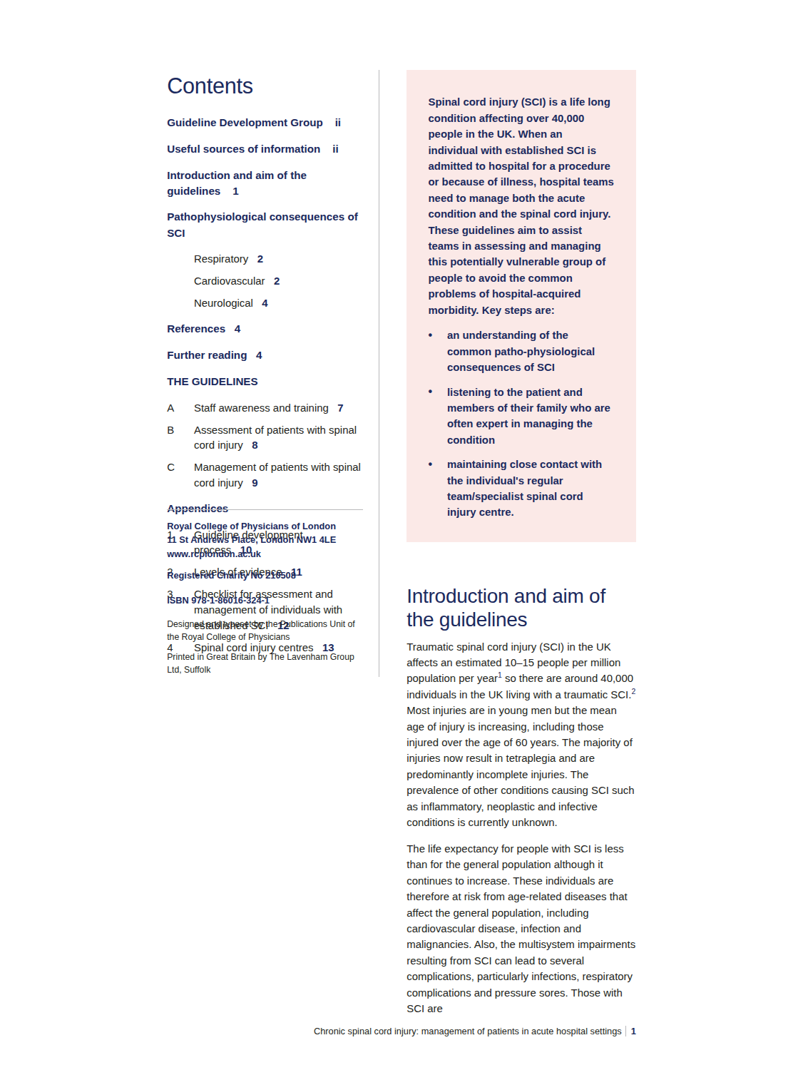Contents
Guideline Development Group ii
Useful sources of information ii
Introduction and aim of the guidelines 1
Pathophysiological consequences of SCI
Respiratory 2
Cardiovascular 2
Neurological 4
References 4
Further reading 4
THE GUIDELINES
AStaff awareness and training 7
BAssessment of patients with spinal cord injury 8
CManagement of patients with spinal cord injury 9
Appendices
1 Guideline development process 10
2 Levels of evidence 11
3 Checklist for assessment and management of individuals with established SCI 12
4 Spinal cord injury centres 13
Royal College of Physicians of London
11 St Andrews Place, London NW1 4LE
www.rcplondon.ac.uk
Registered Charity No 210508
ISBN 978-1-86016-324-1
Designed and typeset by the Publications Unit of the Royal College of Physicians
Printed in Great Britain by The Lavenham Group Ltd, Suffolk
Spinal cord injury (SCI) is a life long condition affecting over 40,000 people in the UK. When an individual with established SCI is admitted to hospital for a procedure or because of illness, hospital teams need to manage both the acute condition and the spinal cord injury. These guidelines aim to assist teams in assessing and managing this potentially vulnerable group of people to avoid the common problems of hospital-acquired morbidity. Key steps are:
an understanding of the common patho-physiological consequences of SCI
listening to the patient and members of their family who are often expert in managing the condition
maintaining close contact with the individual's regular team/specialist spinal cord injury centre.
Introduction and aim of
the guidelines
Traumatic spinal cord injury (SCI) in the UK affects an estimated 10–15 people per million population per year1 so there are around 40,000 individuals in the UK living with a traumatic SCI.2 Most injuries are in young men but the mean age of injury is increasing, including those injured over the age of 60 years. The majority of injuries now result in tetraplegia and are predominantly incomplete injuries. The prevalence of other conditions causing SCI such as inflammatory, neoplastic and infective conditions is currently unknown.
The life expectancy for people with SCI is less than for the general population although it continues to increase. These individuals are therefore at risk from age-related diseases that affect the general population, including cardiovascular disease, infection and malignancies. Also, the multisystem impairments resulting from SCI can lead to several complications, particularly infections, respiratory complications and pressure sores. Those with SCI are
Chronic spinal cord injury: management of patients in acute hospital settings1